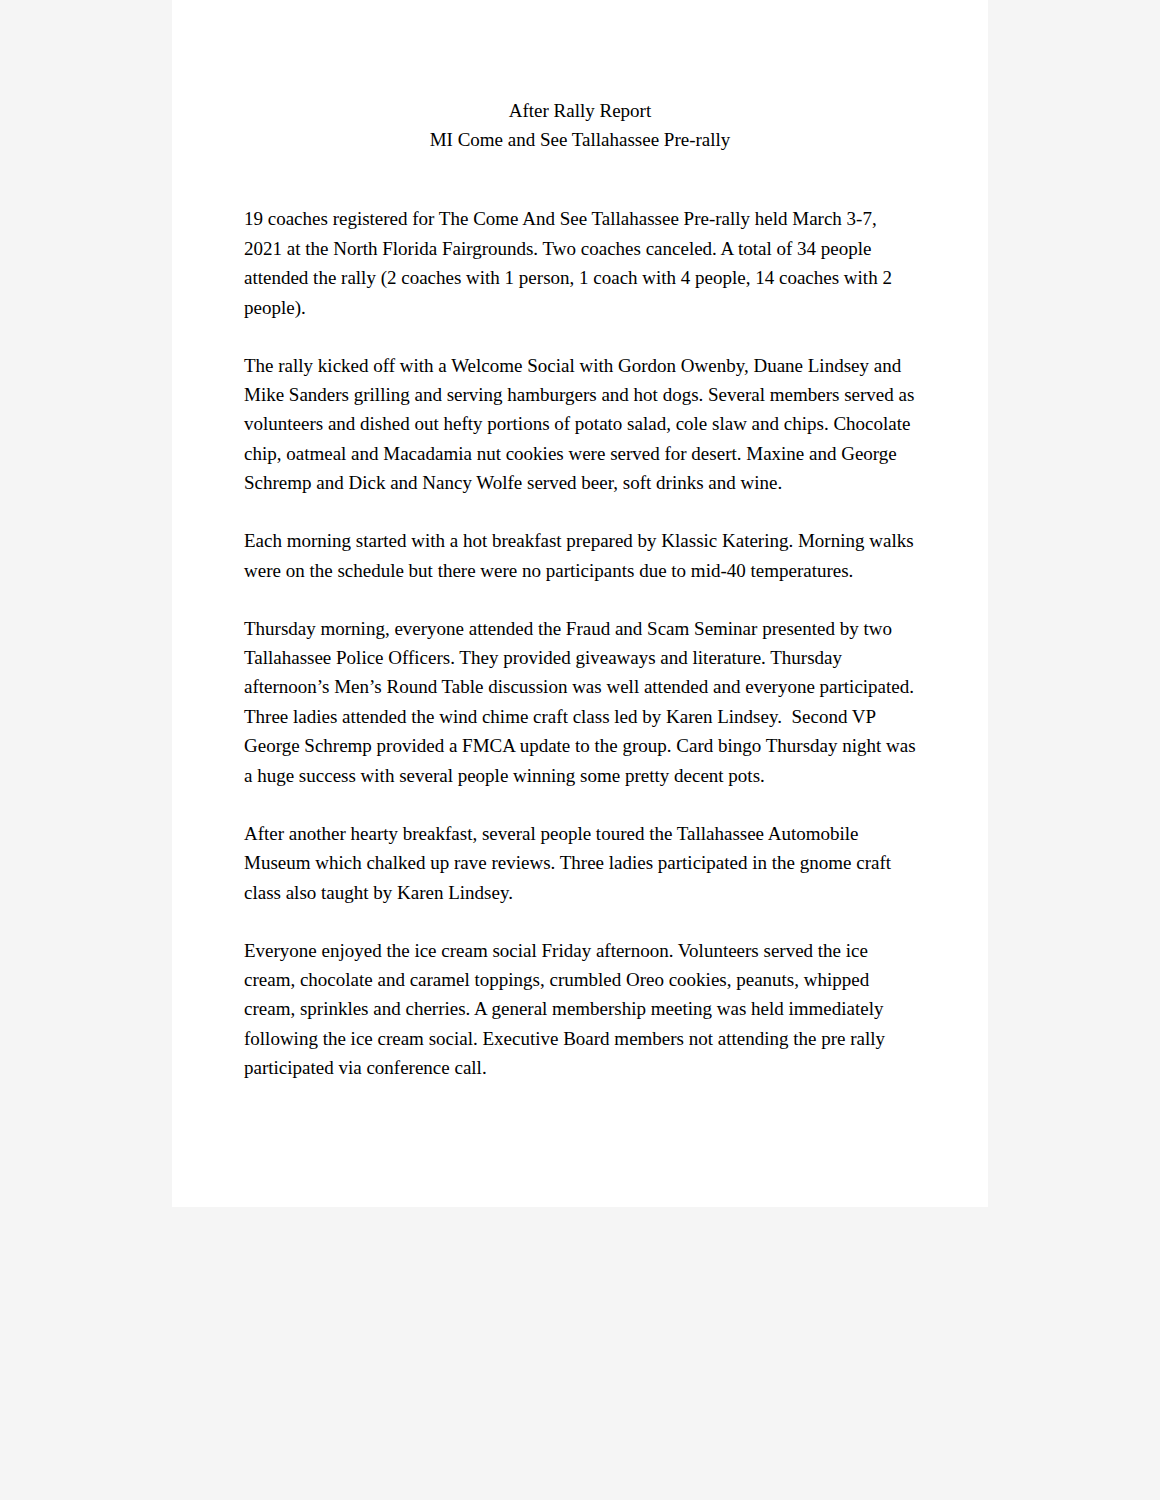After Rally Report
MI Come and See Tallahassee Pre-rally
19 coaches registered for The Come And See Tallahassee Pre-rally held March 3-7, 2021 at the North Florida Fairgrounds. Two coaches canceled. A total of 34 people attended the rally (2 coaches with 1 person, 1 coach with 4 people, 14 coaches with 2 people).
The rally kicked off with a Welcome Social with Gordon Owenby, Duane Lindsey and Mike Sanders grilling and serving hamburgers and hot dogs. Several members served as volunteers and dished out hefty portions of potato salad, cole slaw and chips. Chocolate chip, oatmeal and Macadamia nut cookies were served for desert. Maxine and George Schremp and Dick and Nancy Wolfe served beer, soft drinks and wine.
Each morning started with a hot breakfast prepared by Klassic Katering. Morning walks were on the schedule but there were no participants due to mid-40 temperatures.
Thursday morning, everyone attended the Fraud and Scam Seminar presented by two Tallahassee Police Officers. They provided giveaways and literature. Thursday afternoon’s Men’s Round Table discussion was well attended and everyone participated. Three ladies attended the wind chime craft class led by Karen Lindsey. Second VP George Schremp provided a FMCA update to the group. Card bingo Thursday night was a huge success with several people winning some pretty decent pots.
After another hearty breakfast, several people toured the Tallahassee Automobile Museum which chalked up rave reviews. Three ladies participated in the gnome craft class also taught by Karen Lindsey.
Everyone enjoyed the ice cream social Friday afternoon. Volunteers served the ice cream, chocolate and caramel toppings, crumbled Oreo cookies, peanuts, whipped cream, sprinkles and cherries. A general membership meeting was held immediately following the ice cream social. Executive Board members not attending the pre rally participated via conference call.